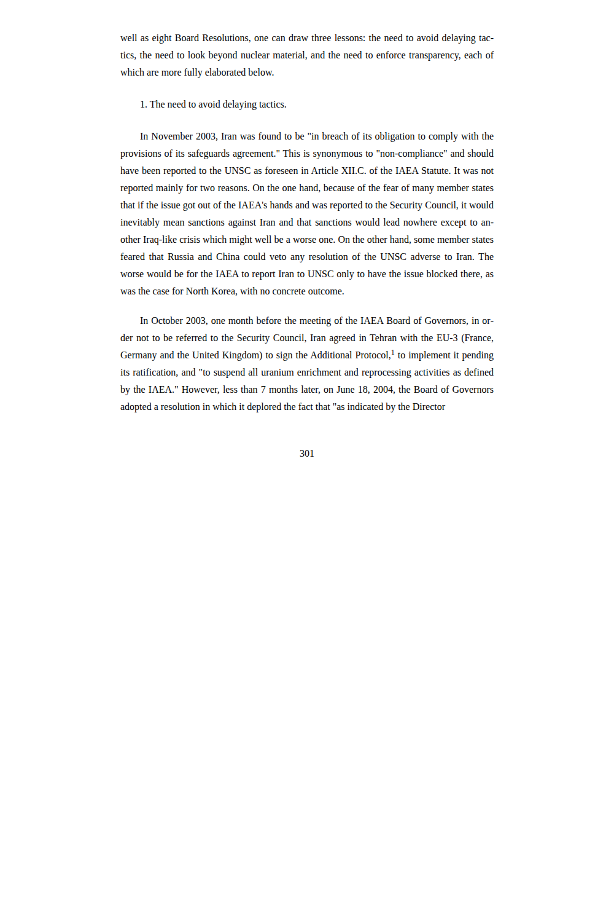well as eight Board Resolutions, one can draw three lessons: the need to avoid delaying tactics, the need to look beyond nuclear material, and the need to enforce transparency, each of which are more fully elaborated below.
1. The need to avoid delaying tactics.
In November 2003, Iran was found to be "in breach of its obligation to comply with the provisions of its safeguards agreement." This is synonymous to "non-compliance" and should have been reported to the UNSC as foreseen in Article XII.C. of the IAEA Statute. It was not reported mainly for two reasons. On the one hand, because of the fear of many member states that if the issue got out of the IAEA's hands and was reported to the Security Council, it would inevitably mean sanctions against Iran and that sanctions would lead nowhere except to another Iraq-like crisis which might well be a worse one. On the other hand, some member states feared that Russia and China could veto any resolution of the UNSC adverse to Iran. The worse would be for the IAEA to report Iran to UNSC only to have the issue blocked there, as was the case for North Korea, with no concrete outcome.
In October 2003, one month before the meeting of the IAEA Board of Governors, in order not to be referred to the Security Council, Iran agreed in Tehran with the EU-3 (France, Germany and the United Kingdom) to sign the Additional Protocol,1 to implement it pending its ratification, and "to suspend all uranium enrichment and reprocessing activities as defined by the IAEA." However, less than 7 months later, on June 18, 2004, the Board of Governors adopted a resolution in which it deplored the fact that "as indicated by the Director
301